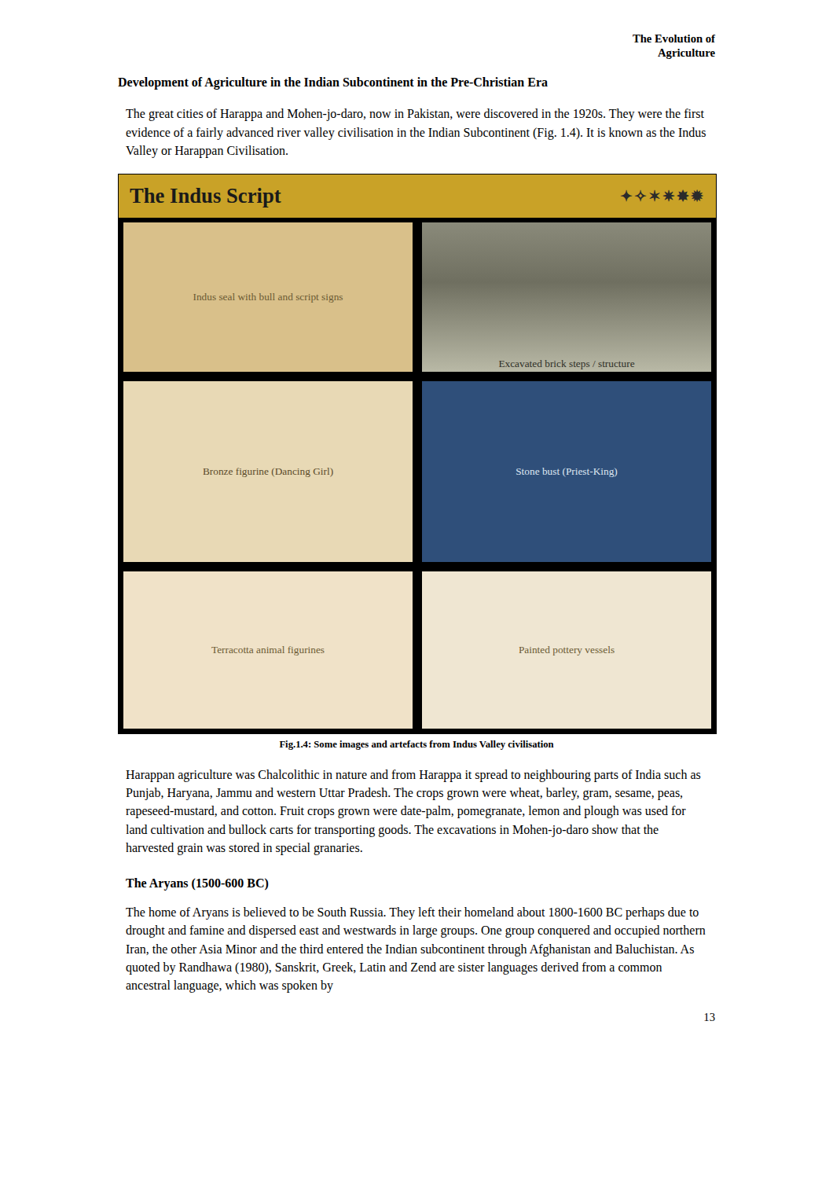The Evolution of
Agriculture
Development of Agriculture in the Indian Subcontinent in the Pre-Christian Era
The great cities of Harappa and Mohen-jo-daro, now in Pakistan, were discovered in the 1920s. They were the first evidence of a fairly advanced river valley civilisation in the Indian Subcontinent (Fig. 1.4). It is known as the Indus Valley or Harappan Civilisation.
The Indus Script ✦✧✶✷✸✹
Indus seal with bull and script signs
Excavated brick steps / structure
Bronze figurine (Dancing Girl)
Stone bust (Priest-King)
Terracotta animal figurines
Painted pottery vessels
Fig.1.4: Some images and artefacts from Indus Valley civilisation
Harappan agriculture was Chalcolithic in nature and from Harappa it spread to neighbouring parts of India such as Punjab, Haryana, Jammu and western Uttar Pradesh. The crops grown were wheat, barley, gram, sesame, peas, rapeseed-mustard, and cotton. Fruit crops grown were date-palm, pomegranate, lemon and plough was used for land cultivation and bullock carts for transporting goods. The excavations in Mohen-jo-daro show that the harvested grain was stored in special granaries.
The Aryans (1500-600 BC)
The home of Aryans is believed to be South Russia. They left their homeland about 1800-1600 BC perhaps due to drought and famine and dispersed east and westwards in large groups. One group conquered and occupied northern Iran, the other Asia Minor and the third entered the Indian subcontinent through Afghanistan and Baluchistan. As quoted by Randhawa (1980), Sanskrit, Greek, Latin and Zend are sister languages derived from a common ancestral language, which was spoken by
13